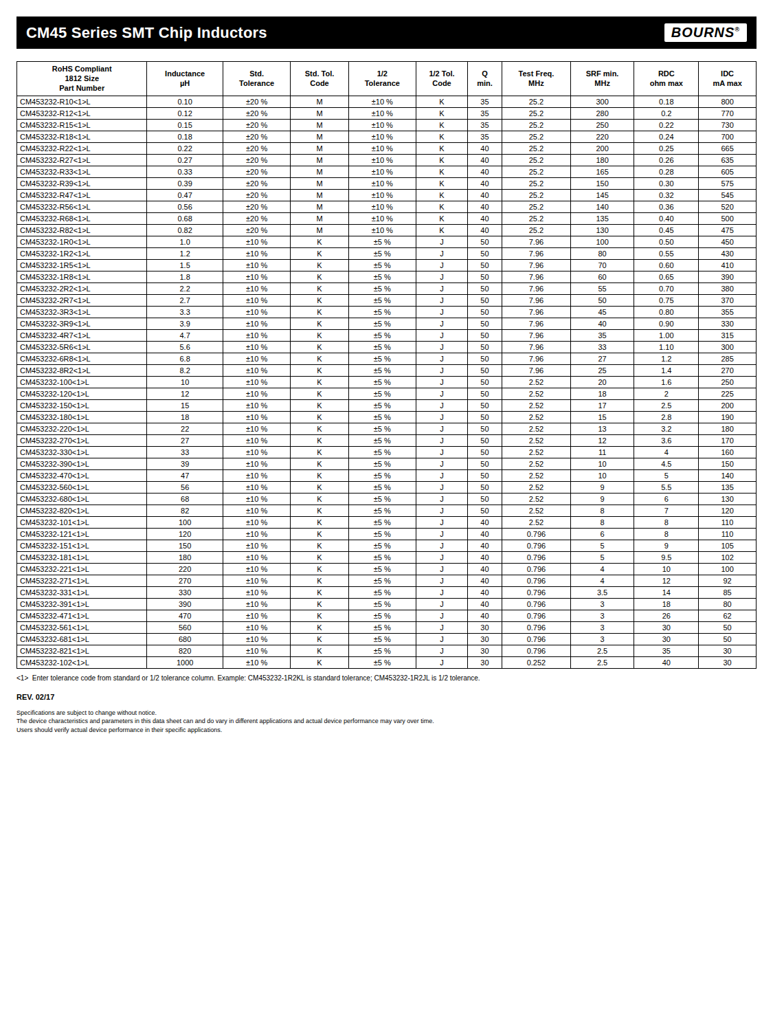CM45 Series SMT Chip Inductors
BOURNS®
| RoHS Compliant 1812 Size Part Number | Inductance µH | Std. Tolerance | Std. Tol. Code | 1/2 Tolerance | 1/2 Tol. Code | Q min. | Test Freq. MHz | SRF min. MHz | RDC ohm max | IDC mA max |
| --- | --- | --- | --- | --- | --- | --- | --- | --- | --- | --- |
| CM453232-R10<1>L | 0.10 | ±20 % | M | ±10 % | K | 35 | 25.2 | 300 | 0.18 | 800 |
| CM453232-R12<1>L | 0.12 | ±20 % | M | ±10 % | K | 35 | 25.2 | 280 | 0.2 | 770 |
| CM453232-R15<1>L | 0.15 | ±20 % | M | ±10 % | K | 35 | 25.2 | 250 | 0.22 | 730 |
| CM453232-R18<1>L | 0.18 | ±20 % | M | ±10 % | K | 35 | 25.2 | 220 | 0.24 | 700 |
| CM453232-R22<1>L | 0.22 | ±20 % | M | ±10 % | K | 40 | 25.2 | 200 | 0.25 | 665 |
| CM453232-R27<1>L | 0.27 | ±20 % | M | ±10 % | K | 40 | 25.2 | 180 | 0.26 | 635 |
| CM453232-R33<1>L | 0.33 | ±20 % | M | ±10 % | K | 40 | 25.2 | 165 | 0.28 | 605 |
| CM453232-R39<1>L | 0.39 | ±20 % | M | ±10 % | K | 40 | 25.2 | 150 | 0.30 | 575 |
| CM453232-R47<1>L | 0.47 | ±20 % | M | ±10 % | K | 40 | 25.2 | 145 | 0.32 | 545 |
| CM453232-R56<1>L | 0.56 | ±20 % | M | ±10 % | K | 40 | 25.2 | 140 | 0.36 | 520 |
| CM453232-R68<1>L | 0.68 | ±20 % | M | ±10 % | K | 40 | 25.2 | 135 | 0.40 | 500 |
| CM453232-R82<1>L | 0.82 | ±20 % | M | ±10 % | K | 40 | 25.2 | 130 | 0.45 | 475 |
| CM453232-1R0<1>L | 1.0 | ±10 % | K | ±5 % | J | 50 | 7.96 | 100 | 0.50 | 450 |
| CM453232-1R2<1>L | 1.2 | ±10 % | K | ±5 % | J | 50 | 7.96 | 80 | 0.55 | 430 |
| CM453232-1R5<1>L | 1.5 | ±10 % | K | ±5 % | J | 50 | 7.96 | 70 | 0.60 | 410 |
| CM453232-1R8<1>L | 1.8 | ±10 % | K | ±5 % | J | 50 | 7.96 | 60 | 0.65 | 390 |
| CM453232-2R2<1>L | 2.2 | ±10 % | K | ±5 % | J | 50 | 7.96 | 55 | 0.70 | 380 |
| CM453232-2R7<1>L | 2.7 | ±10 % | K | ±5 % | J | 50 | 7.96 | 50 | 0.75 | 370 |
| CM453232-3R3<1>L | 3.3 | ±10 % | K | ±5 % | J | 50 | 7.96 | 45 | 0.80 | 355 |
| CM453232-3R9<1>L | 3.9 | ±10 % | K | ±5 % | J | 50 | 7.96 | 40 | 0.90 | 330 |
| CM453232-4R7<1>L | 4.7 | ±10 % | K | ±5 % | J | 50 | 7.96 | 35 | 1.00 | 315 |
| CM453232-5R6<1>L | 5.6 | ±10 % | K | ±5 % | J | 50 | 7.96 | 33 | 1.10 | 300 |
| CM453232-6R8<1>L | 6.8 | ±10 % | K | ±5 % | J | 50 | 7.96 | 27 | 1.2 | 285 |
| CM453232-8R2<1>L | 8.2 | ±10 % | K | ±5 % | J | 50 | 7.96 | 25 | 1.4 | 270 |
| CM453232-100<1>L | 10 | ±10 % | K | ±5 % | J | 50 | 2.52 | 20 | 1.6 | 250 |
| CM453232-120<1>L | 12 | ±10 % | K | ±5 % | J | 50 | 2.52 | 18 | 2 | 225 |
| CM453232-150<1>L | 15 | ±10 % | K | ±5 % | J | 50 | 2.52 | 17 | 2.5 | 200 |
| CM453232-180<1>L | 18 | ±10 % | K | ±5 % | J | 50 | 2.52 | 15 | 2.8 | 190 |
| CM453232-220<1>L | 22 | ±10 % | K | ±5 % | J | 50 | 2.52 | 13 | 3.2 | 180 |
| CM453232-270<1>L | 27 | ±10 % | K | ±5 % | J | 50 | 2.52 | 12 | 3.6 | 170 |
| CM453232-330<1>L | 33 | ±10 % | K | ±5 % | J | 50 | 2.52 | 11 | 4 | 160 |
| CM453232-390<1>L | 39 | ±10 % | K | ±5 % | J | 50 | 2.52 | 10 | 4.5 | 150 |
| CM453232-470<1>L | 47 | ±10 % | K | ±5 % | J | 50 | 2.52 | 10 | 5 | 140 |
| CM453232-560<1>L | 56 | ±10 % | K | ±5 % | J | 50 | 2.52 | 9 | 5.5 | 135 |
| CM453232-680<1>L | 68 | ±10 % | K | ±5 % | J | 50 | 2.52 | 9 | 6 | 130 |
| CM453232-820<1>L | 82 | ±10 % | K | ±5 % | J | 50 | 2.52 | 8 | 7 | 120 |
| CM453232-101<1>L | 100 | ±10 % | K | ±5 % | J | 40 | 2.52 | 8 | 8 | 110 |
| CM453232-121<1>L | 120 | ±10 % | K | ±5 % | J | 40 | 0.796 | 6 | 8 | 110 |
| CM453232-151<1>L | 150 | ±10 % | K | ±5 % | J | 40 | 0.796 | 5 | 9 | 105 |
| CM453232-181<1>L | 180 | ±10 % | K | ±5 % | J | 40 | 0.796 | 5 | 9.5 | 102 |
| CM453232-221<1>L | 220 | ±10 % | K | ±5 % | J | 40 | 0.796 | 4 | 10 | 100 |
| CM453232-271<1>L | 270 | ±10 % | K | ±5 % | J | 40 | 0.796 | 4 | 12 | 92 |
| CM453232-331<1>L | 330 | ±10 % | K | ±5 % | J | 40 | 0.796 | 3.5 | 14 | 85 |
| CM453232-391<1>L | 390 | ±10 % | K | ±5 % | J | 40 | 0.796 | 3 | 18 | 80 |
| CM453232-471<1>L | 470 | ±10 % | K | ±5 % | J | 40 | 0.796 | 3 | 26 | 62 |
| CM453232-561<1>L | 560 | ±10 % | K | ±5 % | J | 30 | 0.796 | 3 | 30 | 50 |
| CM453232-681<1>L | 680 | ±10 % | K | ±5 % | J | 30 | 0.796 | 3 | 30 | 50 |
| CM453232-821<1>L | 820 | ±10 % | K | ±5 % | J | 30 | 0.796 | 2.5 | 35 | 30 |
| CM453232-102<1>L | 1000 | ±10 % | K | ±5 % | J | 30 | 0.252 | 2.5 | 40 | 30 |
<1> Enter tolerance code from standard or 1/2 tolerance column. Example: CM453232-1R2KL is standard tolerance; CM453232-1R2JL is 1/2 tolerance.
REV. 02/17
Specifications are subject to change without notice.
The device characteristics and parameters in this data sheet can and do vary in different applications and actual device performance may vary over time.
Users should verify actual device performance in their specific applications.